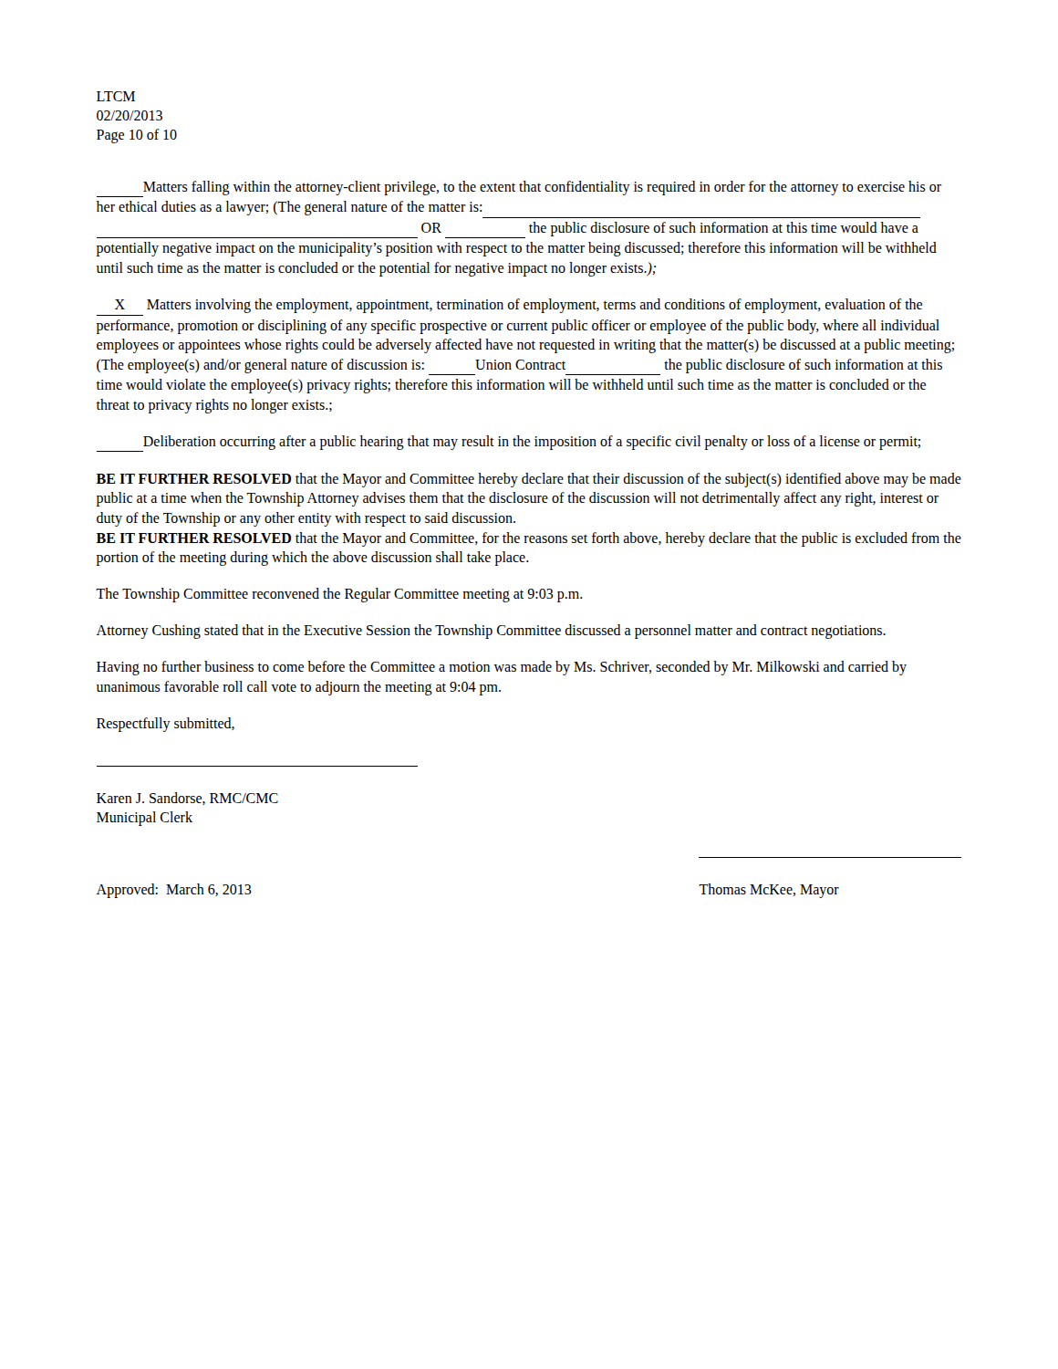LTCM
02/20/2013
Page 10 of 10
Matters falling within the attorney-client privilege, to the extent that confidentiality is required in order for the attorney to exercise his or her ethical duties as a lawyer; (The general nature of the matter is:
OR the public disclosure of such information at this time would have a potentially negative impact on the municipality’s position with respect to the matter being discussed; therefore this information will be withheld until such time as the matter is concluded or the potential for negative impact no longer exists.);
X Matters involving the employment, appointment, termination of employment, terms and conditions of employment, evaluation of the performance, promotion or disciplining of any specific prospective or current public officer or employee of the public body, where all individual employees or appointees whose rights could be adversely affected have not requested in writing that the matter(s) be discussed at a public meeting; (The employee(s) and/or general nature of discussion is: Union Contract the public disclosure of such information at this time would violate the employee(s) privacy rights; therefore this information will be withheld until such time as the matter is concluded or the threat to privacy rights no longer exists.;
Deliberation occurring after a public hearing that may result in the imposition of a specific civil penalty or loss of a license or permit;
BE IT FURTHER RESOLVED that the Mayor and Committee hereby declare that their discussion of the subject(s) identified above may be made public at a time when the Township Attorney advises them that the disclosure of the discussion will not detrimentally affect any right, interest or duty of the Township or any other entity with respect to said discussion.
BE IT FURTHER RESOLVED that the Mayor and Committee, for the reasons set forth above, hereby declare that the public is excluded from the portion of the meeting during which the above discussion shall take place.
The Township Committee reconvened the Regular Committee meeting at 9:03 p.m.
Attorney Cushing stated that in the Executive Session the Township Committee discussed a personnel matter and contract negotiations.
Having no further business to come before the Committee a motion was made by Ms. Schriver, seconded by Mr. Milkowski and carried by unanimous favorable roll call vote to adjourn the meeting at 9:04 pm.
Respectfully submitted,
Karen J. Sandorse, RMC/CMC
Municipal Clerk
Approved: March 6, 2013
Thomas McKee, Mayor